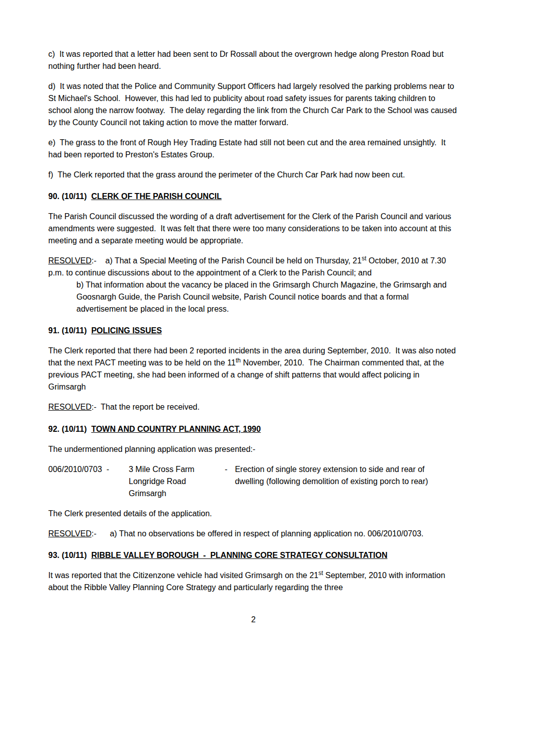c) It was reported that a letter had been sent to Dr Rossall about the overgrown hedge along Preston Road but nothing further had been heard.
d) It was noted that the Police and Community Support Officers had largely resolved the parking problems near to St Michael's School. However, this had led to publicity about road safety issues for parents taking children to school along the narrow footway. The delay regarding the link from the Church Car Park to the School was caused by the County Council not taking action to move the matter forward.
e) The grass to the front of Rough Hey Trading Estate had still not been cut and the area remained unsightly. It had been reported to Preston's Estates Group.
f) The Clerk reported that the grass around the perimeter of the Church Car Park had now been cut.
90. (10/11) CLERK OF THE PARISH COUNCIL
The Parish Council discussed the wording of a draft advertisement for the Clerk of the Parish Council and various amendments were suggested. It was felt that there were too many considerations to be taken into account at this meeting and a separate meeting would be appropriate.
RESOLVED:- a) That a Special Meeting of the Parish Council be held on Thursday, 21st October, 2010 at 7.30 p.m. to continue discussions about to the appointment of a Clerk to the Parish Council; and b) That information about the vacancy be placed in the Grimsargh Church Magazine, the Grimsargh and Goosnargh Guide, the Parish Council website, Parish Council notice boards and that a formal advertisement be placed in the local press.
91. (10/11) POLICING ISSUES
The Clerk reported that there had been 2 reported incidents in the area during September, 2010. It was also noted that the next PACT meeting was to be held on the 11th November, 2010. The Chairman commented that, at the previous PACT meeting, she had been informed of a change of shift patterns that would affect policing in Grimsargh
RESOLVED:- That the report be received.
92. (10/11) TOWN AND COUNTRY PLANNING ACT, 1990
The undermentioned planning application was presented:-
| 006/2010/0703 - | 3 Mile Cross Farm Longridge Road Grimsargh | - | Erection of single storey extension to side and rear of dwelling (following demolition of existing porch to rear) |
The Clerk presented details of the application.
RESOLVED:- a) That no observations be offered in respect of planning application no. 006/2010/0703.
93. (10/11) RIBBLE VALLEY BOROUGH - PLANNING CORE STRATEGY CONSULTATION
It was reported that the Citizenzone vehicle had visited Grimsargh on the 21st September, 2010 with information about the Ribble Valley Planning Core Strategy and particularly regarding the three
2